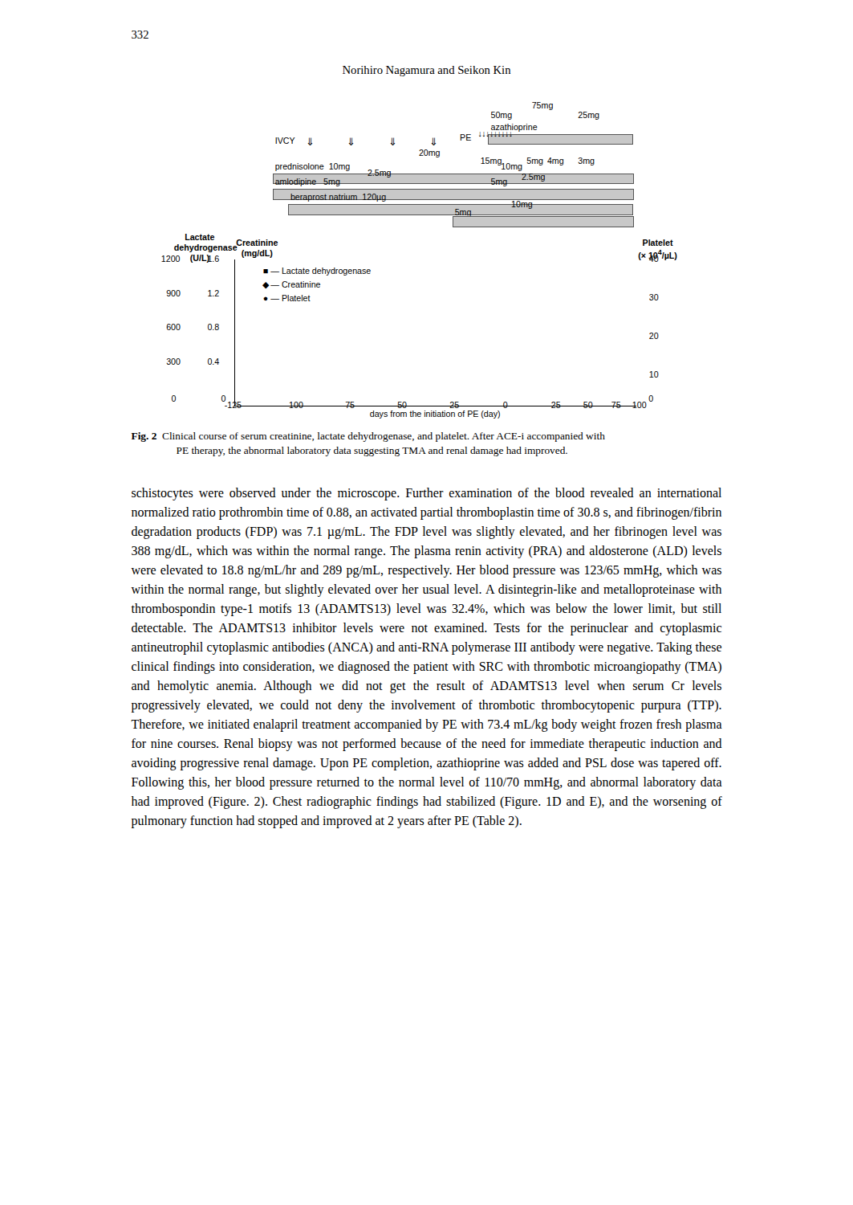332
Norihiro Nagamura and Seikon Kin
50mg 75mg 25mg azathioprine
IVCY ⇓ ⇓ ⇓ ⇓ PE ↓↓↓↓↓↓↓↓↓ 20mg 15mg 10mg 5mg 4mg 3mg prednisolone 10mg
2.5mg 5mg 2.5mg amlodipine 5mg
beraprost natrium 120µg
10mg 5mg enalapril
Lactate
dehydrogenase
(U/L) Creatinine
(mg/dL) Platelet
(× 104/µL)
1200 900 600 300 0 1.6 1.2 0.8 0.4 0 40 30 20 10 0
■— Lactate dehydrogenase
◆— Creatinine
●— Platelet
-125 -100 -75 -50 -25 0 25 50 75 100
days from the initiation of PE (day)
Fig. 2 Clinical course of serum creatinine, lactate dehydrogenase, and platelet. After ACE-i accompanied with PE therapy, the abnormal laboratory data suggesting TMA and renal damage had improved.
schistocytes were observed under the microscope. Further examination of the blood revealed an international normalized ratio prothrombin time of 0.88, an activated partial thromboplastin time of 30.8 s, and fibrinogen/fibrin degradation products (FDP) was 7.1 µg/mL. The FDP level was slightly elevated, and her fibrinogen level was 388 mg/dL, which was within the normal range. The plasma renin activity (PRA) and aldosterone (ALD) levels were elevated to 18.8 ng/mL/hr and 289 pg/mL, respectively. Her blood pressure was 123/65 mmHg, which was within the normal range, but slightly elevated over her usual level. A disintegrin-like and metalloproteinase with thrombospondin type-1 motifs 13 (ADAMTS13) level was 32.4%, which was below the lower limit, but still detectable. The ADAMTS13 inhibitor levels were not examined. Tests for the perinuclear and cytoplasmic antineutrophil cytoplasmic antibodies (ANCA) and anti-RNA polymerase III antibody were negative. Taking these clinical findings into consideration, we diagnosed the patient with SRC with thrombotic microangiopathy (TMA) and hemolytic anemia. Although we did not get the result of ADAMTS13 level when serum Cr levels progressively elevated, we could not deny the involvement of thrombotic thrombocytopenic purpura (TTP). Therefore, we initiated enalapril treatment accompanied by PE with 73.4 mL/kg body weight frozen fresh plasma for nine courses. Renal biopsy was not performed because of the need for immediate therapeutic induction and avoiding progressive renal damage. Upon PE completion, azathioprine was added and PSL dose was tapered off. Following this, her blood pressure returned to the normal level of 110/70 mmHg, and abnormal laboratory data had improved (Figure. 2). Chest radiographic findings had stabilized (Figure. 1D and E), and the worsening of pulmonary function had stopped and improved at 2 years after PE (Table 2).